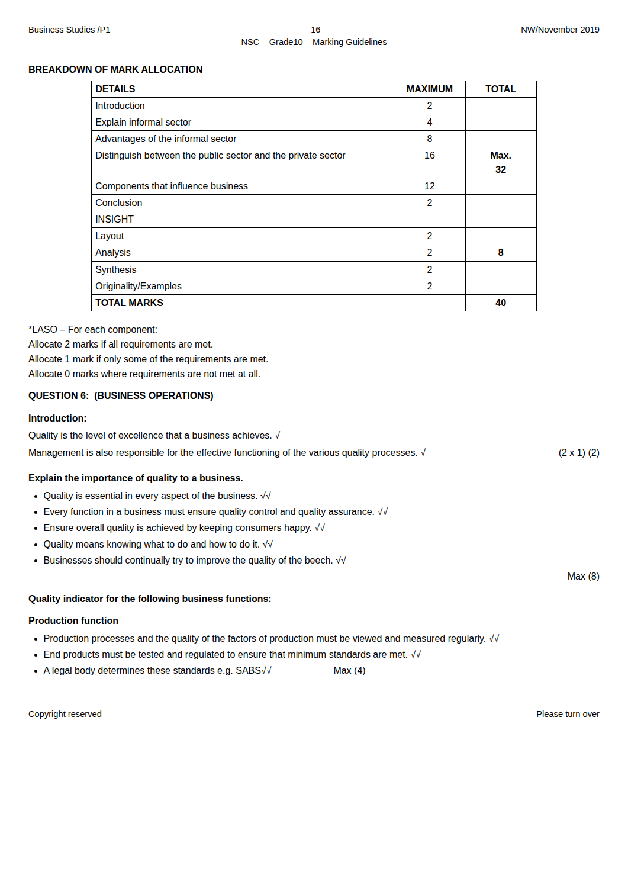Business Studies /P1
16
NW/November 2019
NSC – Grade10 – Marking Guidelines
BREAKDOWN OF MARK ALLOCATION
| DETAILS | MAXIMUM | TOTAL |
| --- | --- | --- |
| Introduction | 2 | |
| Explain informal sector | 4 | |
| Advantages of the informal sector | 8 | |
| Distinguish between the public sector and the private sector | 16 | Max. 32 |
| Components that influence business | 12 | |
| Conclusion | 2 | |
| INSIGHT | | |
| Layout | 2 | |
| Analysis | 2 | 8 |
| Synthesis | 2 | |
| Originality/Examples | 2 | |
| TOTAL MARKS | | 40 |
*LASO – For each component:
Allocate 2 marks if all requirements are met.
Allocate 1 mark if only some of the requirements are met.
Allocate 0 marks where requirements are not met at all.
QUESTION 6: (BUSINESS OPERATIONS)
Introduction:
Quality is the level of excellence that a business achieves. √
Management is also responsible for the effective functioning of the various quality processes. √ (2 x 1) (2)
Explain the importance of quality to a business.
Quality is essential in every aspect of the business. √√
Every function in a business must ensure quality control and quality assurance. √√
Ensure overall quality is achieved by keeping consumers happy. √√
Quality means knowing what to do and how to do it. √√
Businesses should continually try to improve the quality of the beech. √√
Max (8)
Quality indicator for the following business functions:
Production function
Production processes and the quality of the factors of production must be viewed and measured regularly. √√
End products must be tested and regulated to ensure that minimum standards are met. √√
A legal body determines these standards e.g. SABS√√ Max (4)
Copyright reserved
Please turn over